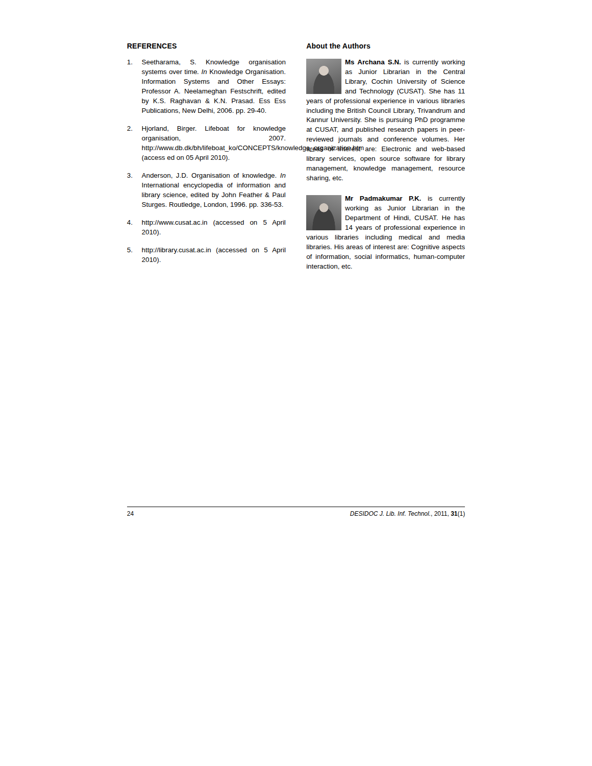REFERENCES
1. Seetharama, S. Knowledge organisation systems over time. In Knowledge Organisation. Information Systems and Other Essays: Professor A. Neelameghan Festschrift, edited by K.S. Raghavan & K.N. Prasad. Ess Ess Publications, New Delhi, 2006. pp. 29-40.
2. Hjorland, Birger. Lifeboat for knowledge organisation, 2007. http://www.db.dk/bh/lifeboat_ko/CONCEPTS/knowledge_organization.htm (access ed on 05 April 2010).
3. Anderson, J.D. Organisation of knowledge. In International encyclopedia of information and library science, edited by John Feather & Paul Sturges. Routledge, London, 1996. pp. 336-53.
4. http://www.cusat.ac.in (accessed on 5 April 2010).
5. http://library.cusat.ac.in (accessed on 5 April 2010).
About the Authors
Ms Archana S.N. is currently working as Junior Librarian in the Central Library, Cochin University of Science and Technology (CUSAT). She has 11 years of professional experience in various libraries including the British Council Library, Trivandrum and Kannur University. She is pursuing PhD programme at CUSAT, and published research papers in peer-reviewed journals and conference volumes. Her areas of interest are: Electronic and web-based library services, open source software for library management, knowledge management, resource sharing, etc.
Mr Padmakumar P.K. is currently working as Junior Librarian in the Department of Hindi, CUSAT. He has 14 years of professional experience in various libraries including medical and media libraries. His areas of interest are: Cognitive aspects of information, social informatics, human-computer interaction, etc.
24
DESIDOC J. Lib. Inf. Technol., 2011, 31(1)